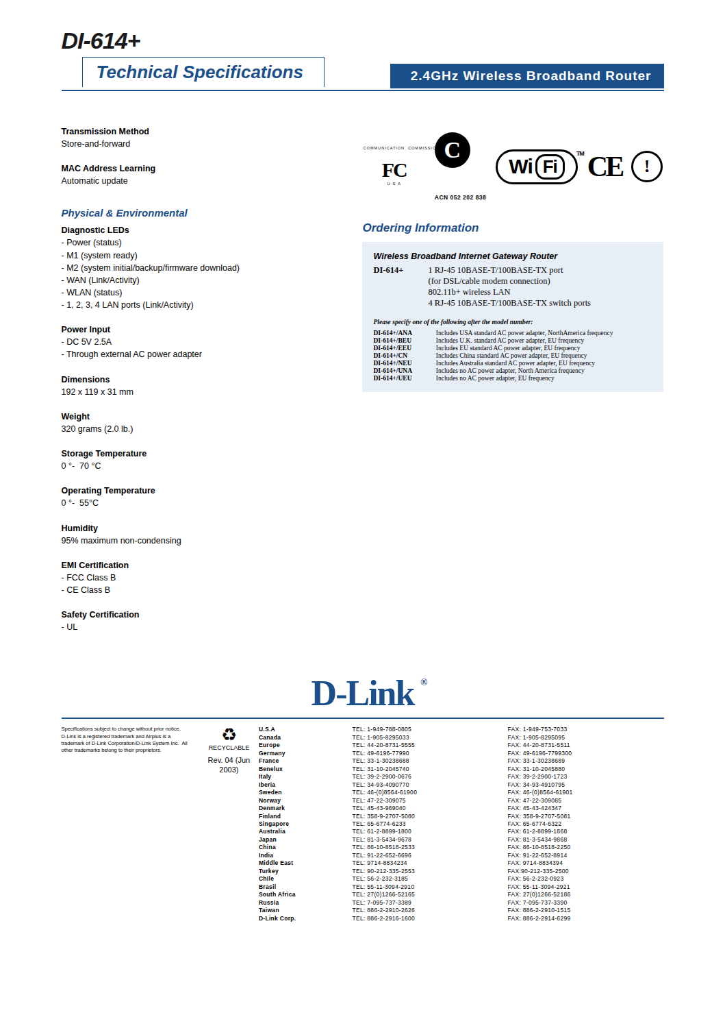DI-614+
Technical Specifications
2.4GHz Wireless Broadband Router
Transmission Method
Store-and-forward
MAC Address Learning
Automatic update
Physical & Environmental
Diagnostic LEDs
- Power (status)
- M1 (system ready)
- M2 (system initial/backup/firmware download)
- WAN (Link/Activity)
- WLAN (status)
- 1, 2, 3, 4 LAN ports (Link/Activity)
Power Input
- DC 5V 2.5A
- Through external AC power adapter
Dimensions
192 x 119 x 31 mm
Weight
320 grams (2.0 lb.)
Storage Temperature
0 °- 70 °C
Operating Temperature
0 °- 55°C
Humidity
95% maximum non-condensing
EMI Certification
- FCC Class B
- CE Class B
Safety Certification
- UL
COMMUNICATION COMMISSION
FC
U S A
C
ACN 052 202 838
Wi Fi TM
CE
!
Ordering Information
Wireless Broadband Internet Gateway Router
| DI-614+ | 1 RJ-45 10BASE-T/100BASE-TX port |
| | (for DSL/cable modem connection) |
| | 802.11b+ wireless LAN |
| | 4 RJ-45 10BASE-T/100BASE-TX switch ports |
Please specify one of the following after the model number:
| DI-614+/ANA | Includes USA standard AC power adapter, NorthAmerica frequency |
| DI-614+/BEU | Includes U.K. standard AC power adapter, EU frequency |
| DI-614+/EEU | Includes EU standard AC power adapter, EU frequency |
| DI-614+/CN | Includes China standard AC power adapter, EU frequency |
| DI-614+/NEU | Includes Australia standard AC power adapter, EU frequency |
| DI-614+/UNA | Includes no AC power adapter, North America frequency |
| DI-614+/UEU | Includes no AC power adapter, EU frequency |
D-Link®
Specifications subject to change without prior notice.
D-Link is a registered trademark and Airplus is a trademark of D-Link Corporation/D-Link System Inc. All other trademarks belong to their proprietors.
♻
RECYCLABLE
Rev. 04 (Jun 2003)
| U.S.A | TEL: 1-949-788-0805 | FAX: 1-949-753-7033 |
| Canada | TEL: 1-905-8295033 | FAX: 1-905-8295095 |
| Europe | TEL: 44-20-8731-5555 | FAX: 44-20-8731-5511 |
| Germany | TEL: 49-6196-77990 | FAX: 49-6196-7799300 |
| France | TEL: 33-1-30238688 | FAX: 33-1-30238689 |
| Benelux | TEL: 31-10-2045740 | FAX: 31-10-2045880 |
| Italy | TEL: 39-2-2900-0676 | FAX: 39-2-2900-1723 |
| Iberia | TEL: 34-93-4090770 | FAX: 34-93-4910795 |
| Sweden | TEL: 46-(0)8564-61900 | FAX: 46-(0)8564-61901 |
| Norway | TEL: 47-22-309075 | FAX: 47-22-309085 |
| Denmark | TEL: 45-43-969040 | FAX: 45-43-424347 |
| Finland | TEL: 358-9-2707-5080 | FAX: 358-9-2707-5081 |
| Singapore | TEL: 65-6774-6233 | FAX: 65-6774-6322 |
| Australia | TEL: 61-2-8899-1800 | FAX: 61-2-8899-1868 |
| Japan | TEL: 81-3-5434-9678 | FAX: 81-3-5434-9868 |
| China | TEL: 86-10-8518-2533 | FAX: 86-10-8518-2250 |
| India | TEL: 91-22-652-6696 | FAX: 91-22-652-8914 |
| Middle East | TEL: 9714-8834234 | FAX: 9714-8834394 |
| Turkey | TEL: 90-212-335-2553 | FAX:90-212-335-2500 |
| Chile | TEL: 56-2-232-3185 | FAX: 56-2-232-0923 |
| Brasil | TEL: 55-11-3094-2910 | FAX: 55-11-3094-2921 |
| South Africa | TEL: 27(0)1266-52165 | FAX: 27(0)1266-52186 |
| Russia | TEL: 7-095-737-3389 | FAX: 7-095-737-3390 |
| Taiwan | TEL: 886-2-2910-2626 | FAX: 886-2-2910-1515 |
| D-Link Corp. | TEL: 886-2-2916-1600 | FAX: 886-2-2914-6299 |